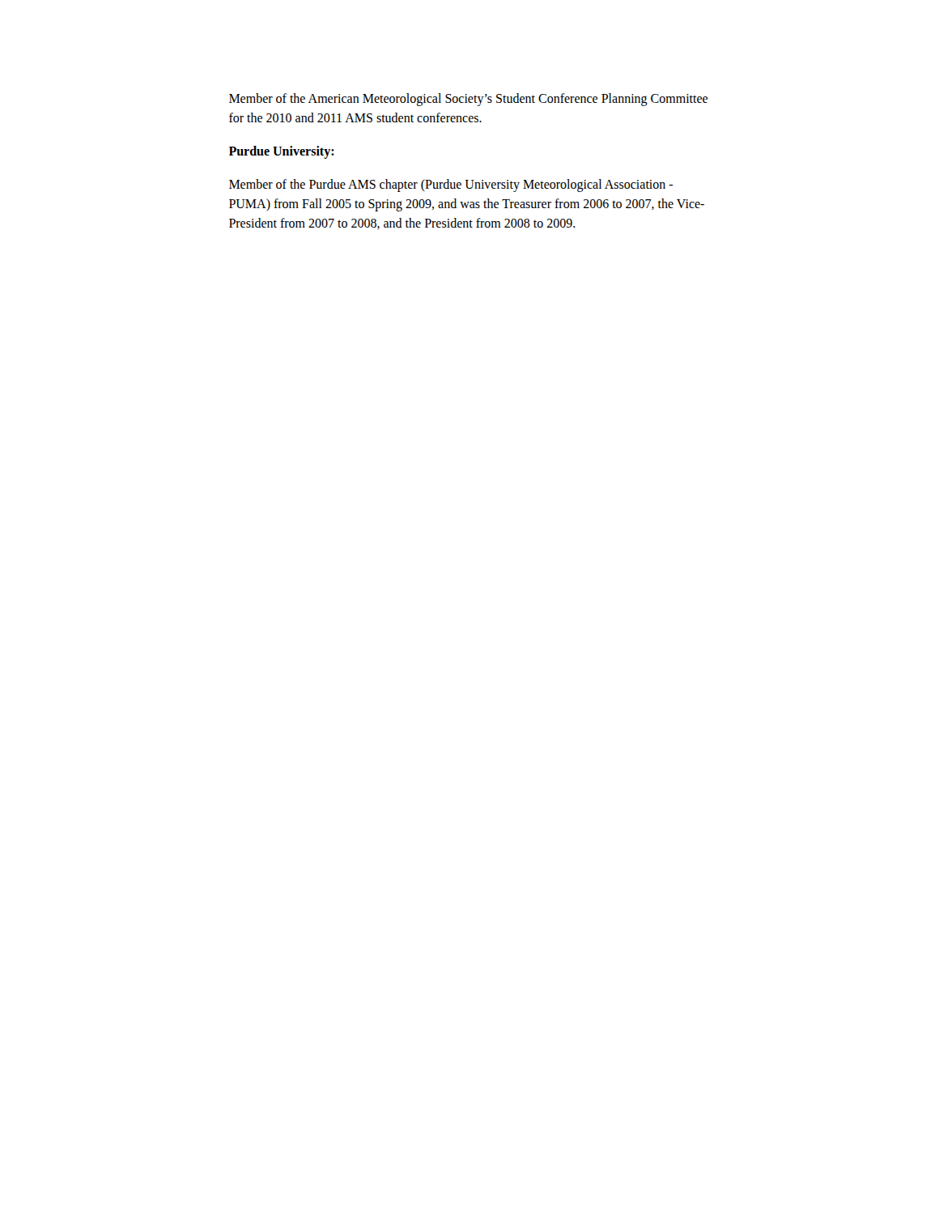Member of the American Meteorological Society’s Student Conference Planning Committee for the 2010 and 2011 AMS student conferences.
Purdue University:
Member of the Purdue AMS chapter (Purdue University Meteorological Association - PUMA) from Fall 2005 to Spring 2009, and was the Treasurer from 2006 to 2007, the Vice-President from 2007 to 2008, and the President from 2008 to 2009.